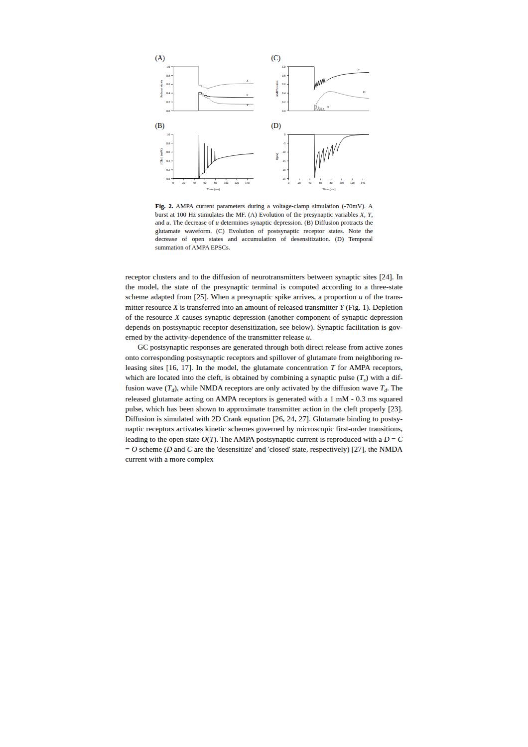(A)
0.0 0.2 0.4 0.6 0.8 1.0 Release states X u Y
(C)
0.0 0.2 0.4 0.6 0.8 1.0 AMPA states C D O
(B)
0.0 0.2 0.4 0.6 0.8 1.0 [Glut] (mM) 0 20 40 60 80 100 120 140 Time (ms)
(D)
0 -5 -10 -15 -20 -25 I(pA) 0 20 40 60 80 100 120 140 Time (ms)
Fig. 2. AMPA current parameters during a voltage-clamp simulation (-70mV). A burst at 100 Hz stimulates the MF. (A) Evolution of the presynaptic variables X, Y, and u. The decrease of u determines synaptic depression. (B) Diffusion protracts the glutamate waveform. (C) Evolution of postsynaptic receptor states. Note the decrease of open states and accumulation of desensitization. (D) Temporal summation of AMPA EPSCs.
receptor clusters and to the diffusion of neurotransmitters between synaptic sites [24]. In the model, the state of the presynaptic terminal is computed according to a three-state scheme adapted from [25]. When a presynaptic spike arrives, a proportion u of the transmitter resource X is transferred into an amount of released transmitter Y (Fig. 1). Depletion of the resource X causes synaptic depression (another component of synaptic depression depends on postsynaptic receptor desensitization, see below). Synaptic facilitation is governed by the activity-dependence of the transmitter release u.
GC postsynaptic responses are generated through both direct release from active zones onto corresponding postsynaptic receptors and spillover of glutamate from neighboring releasing sites [16, 17]. In the model, the glutamate concentration T for AMPA receptors, which are located into the cleft, is obtained by combining a synaptic pulse (Ts) with a diffusion wave (Td), while NMDA receptors are only activated by the diffusion wave Td. The released glutamate acting on AMPA receptors is generated with a 1 mM - 0.3 ms squared pulse, which has been shown to approximate transmitter action in the cleft properly [23]. Diffusion is simulated with 2D Crank equation [26, 24, 27]. Glutamate binding to postsynaptic receptors activates kinetic schemes governed by microscopic first-order transitions, leading to the open state O(T). The AMPA postsynaptic current is reproduced with a D = C = O scheme (D and C are the 'desensitize' and 'closed' state, respectively) [27], the NMDA current with a more complex